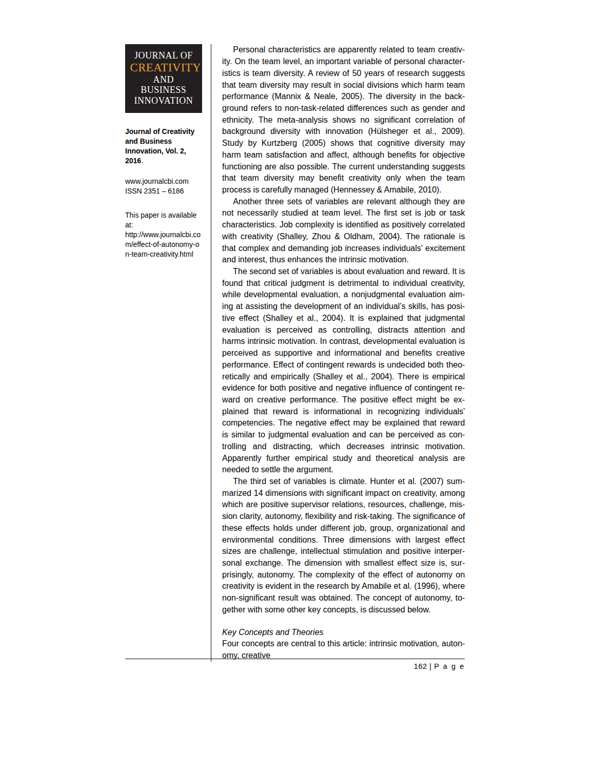JOURNAL OF CREATIVITY AND BUSINESS INNOVATION
Journal of Creativity and Business Innovation, Vol. 2, 2016.
www.journalcbi.com
ISSN 2351 – 6186
This paper is available at:
http://www.journalcbi.com/effect-of-autonomy-on-team-creativity.html
Personal characteristics are apparently related to team creativity. On the team level, an important variable of personal characteristics is team diversity. A review of 50 years of research suggests that team diversity may result in social divisions which harm team performance (Mannix & Neale, 2005). The diversity in the background refers to non-task-related differences such as gender and ethnicity. The meta-analysis shows no significant correlation of background diversity with innovation (Hülsheger et al., 2009). Study by Kurtzberg (2005) shows that cognitive diversity may harm team satisfaction and affect, although benefits for objective functioning are also possible. The current understanding suggests that team diversity may benefit creativity only when the team process is carefully managed (Hennessey & Amabile, 2010).
Another three sets of variables are relevant although they are not necessarily studied at team level. The first set is job or task characteristics. Job complexity is identified as positively correlated with creativity (Shalley, Zhou & Oldham, 2004). The rationale is that complex and demanding job increases individuals' excitement and interest, thus enhances the intrinsic motivation.
The second set of variables is about evaluation and reward. It is found that critical judgment is detrimental to individual creativity, while developmental evaluation, a nonjudgmental evaluation aiming at assisting the development of an individual’s skills, has positive effect (Shalley et al., 2004). It is explained that judgmental evaluation is perceived as controlling, distracts attention and harms intrinsic motivation. In contrast, developmental evaluation is perceived as supportive and informational and benefits creative performance. Effect of contingent rewards is undecided both theoretically and empirically (Shalley et al., 2004). There is empirical evidence for both positive and negative influence of contingent reward on creative performance. The positive effect might be explained that reward is informational in recognizing individuals' competencies. The negative effect may be explained that reward is similar to judgmental evaluation and can be perceived as controlling and distracting, which decreases intrinsic motivation. Apparently further empirical study and theoretical analysis are needed to settle the argument.
The third set of variables is climate. Hunter et al. (2007) summarized 14 dimensions with significant impact on creativity, among which are positive supervisor relations, resources, challenge, mission clarity, autonomy, flexibility and risk-taking. The significance of these effects holds under different job, group, organizational and environmental conditions. Three dimensions with largest effect sizes are challenge, intellectual stimulation and positive interpersonal exchange. The dimension with smallest effect size is, surprisingly, autonomy. The complexity of the effect of autonomy on creativity is evident in the research by Amabile et al. (1996), where non-significant result was obtained. The concept of autonomy, together with some other key concepts, is discussed below.
Key Concepts and Theories
Four concepts are central to this article: intrinsic motivation, autonomy, creative
162 | P a g e